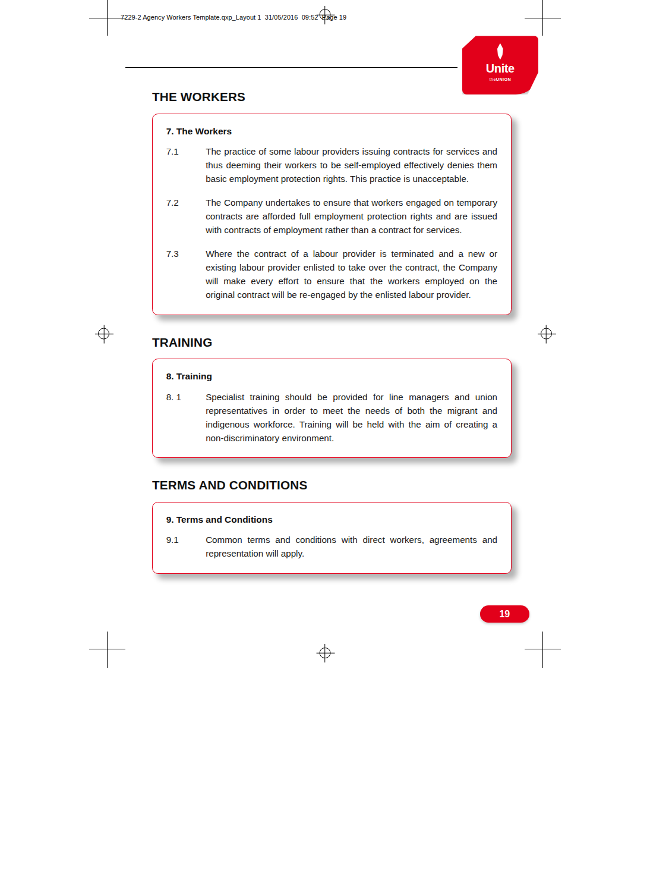7229-2 Agency Workers Template.qxp_Layout 1 31/05/2016 09:52 Page 19
Unite
theUNION
THE WORKERS
7. The Workers
7.1
The practice of some labour providers issuing contracts for services and thus deeming their workers to be self-employed effectively denies them basic employment protection rights. This practice is unacceptable.
7.2
The Company undertakes to ensure that workers engaged on temporary contracts are afforded full employment protection rights and are issued with contracts of employment rather than a contract for services.
7.3
Where the contract of a labour provider is terminated and a new or existing labour provider enlisted to take over the contract, the Company will make every effort to ensure that the workers employed on the original contract will be re-engaged by the enlisted labour provider.
TRAINING
8. Training
8. 1
Specialist training should be provided for line managers and union representatives in order to meet the needs of both the migrant and indigenous workforce. Training will be held with the aim of creating a non-discriminatory environment.
TERMS AND CONDITIONS
9. Terms and Conditions
9.1
Common terms and conditions with direct workers, agreements and representation will apply.
19